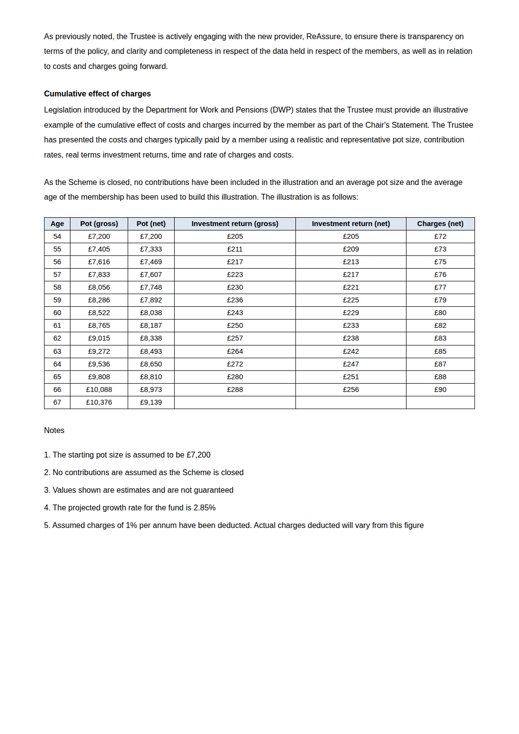As previously noted, the Trustee is actively engaging with the new provider, ReAssure, to ensure there is transparency on terms of the policy, and clarity and completeness in respect of the data held in respect of the members, as well as in relation to costs and charges going forward.
Cumulative effect of charges
Legislation introduced by the Department for Work and Pensions (DWP) states that the Trustee must provide an illustrative example of the cumulative effect of costs and charges incurred by the member as part of the Chair's Statement. The Trustee has presented the costs and charges typically paid by a member using a realistic and representative pot size, contribution rates, real terms investment returns, time and rate of charges and costs.
As the Scheme is closed, no contributions have been included in the illustration and an average pot size and the average age of the membership has been used to build this illustration. The illustration is as follows:
| Age | Pot (gross) | Pot (net) | Investment return (gross) | Investment return (net) | Charges (net) |
| --- | --- | --- | --- | --- | --- |
| 54 | £7,200 | £7,200 | £205 | £205 | £72 |
| 55 | £7,405 | £7,333 | £211 | £209 | £73 |
| 56 | £7,616 | £7,469 | £217 | £213 | £75 |
| 57 | £7,833 | £7,607 | £223 | £217 | £76 |
| 58 | £8,056 | £7,748 | £230 | £221 | £77 |
| 59 | £8,286 | £7,892 | £236 | £225 | £79 |
| 60 | £8,522 | £8,038 | £243 | £229 | £80 |
| 61 | £8,765 | £8,187 | £250 | £233 | £82 |
| 62 | £9,015 | £8,338 | £257 | £238 | £83 |
| 63 | £9,272 | £8,493 | £264 | £242 | £85 |
| 64 | £9,536 | £8,650 | £272 | £247 | £87 |
| 65 | £9,808 | £8,810 | £280 | £251 | £88 |
| 66 | £10,088 | £8,973 | £288 | £256 | £90 |
| 67 | £10,376 | £9,139 | | | |
Notes
1. The starting pot size is assumed to be £7,200
2. No contributions are assumed as the Scheme is closed
3. Values shown are estimates and are not guaranteed
4. The projected growth rate for the fund is 2.85%
5. Assumed charges of 1% per annum have been deducted. Actual charges deducted will vary from this figure